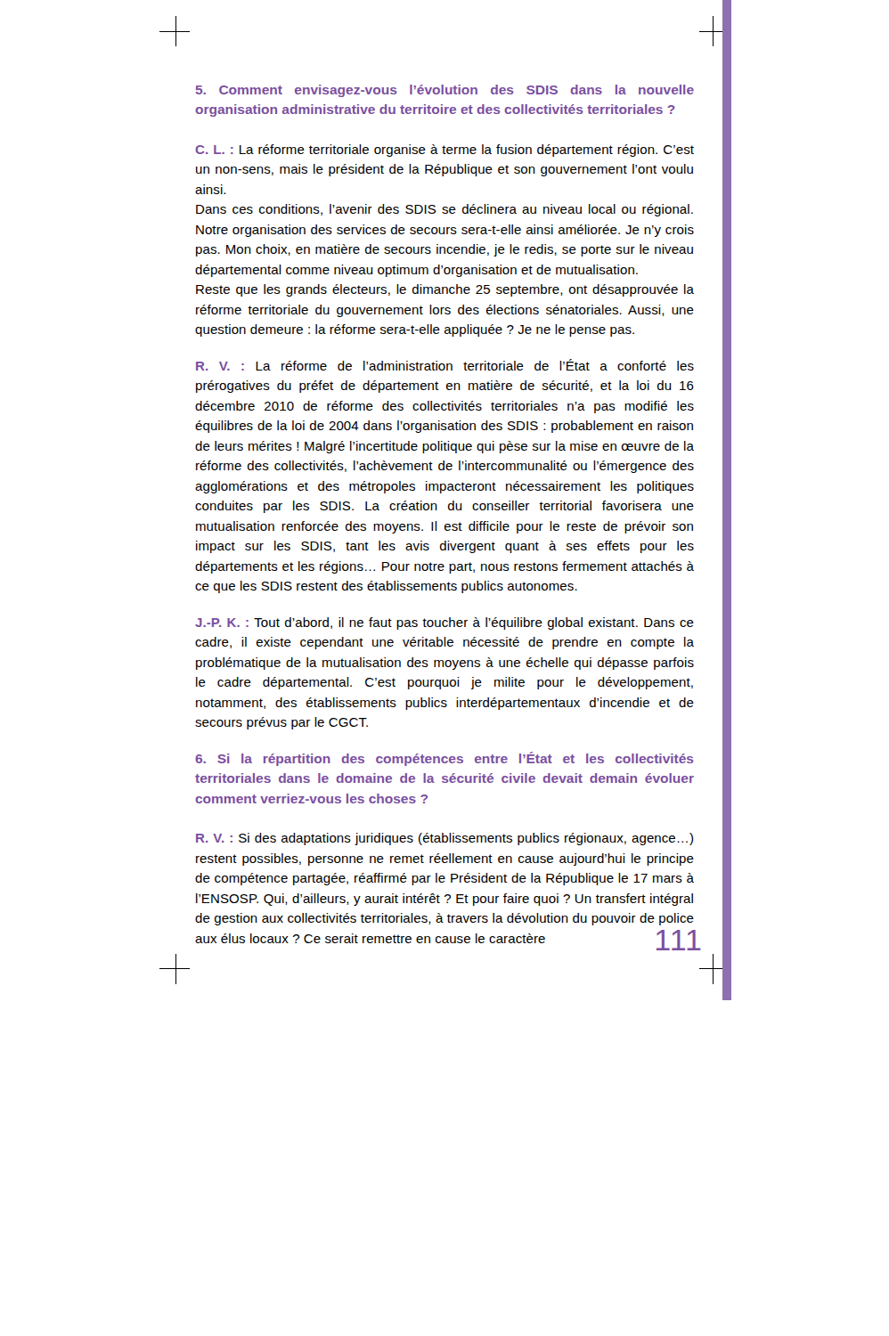5. Comment envisagez-vous l’évolution des SDIS dans la nouvelle organisation administrative du territoire et des collectivités territoriales ?
C. L. : La réforme territoriale organise à terme la fusion département région. C’est un non-sens, mais le président de la République et son gouvernement l’ont voulu ainsi.
Dans ces conditions, l’avenir des SDIS se déclinera au niveau local ou régional. Notre organisation des services de secours sera-t-elle ainsi améliorée. Je n’y crois pas. Mon choix, en matière de secours incendie, je le redis, se porte sur le niveau départemental comme niveau optimum d’organisation et de mutualisation.
Reste que les grands électeurs, le dimanche 25 septembre, ont désapprouvée la réforme territoriale du gouvernement lors des élections sénatoriales. Aussi, une question demeure : la réforme sera-t-elle appliquée ? Je ne le pense pas.
R. V. : La réforme de l’administration territoriale de l’État a conforté les prérogatives du préfet de département en matière de sécurité, et la loi du 16 décembre 2010 de réforme des collectivités territoriales n’a pas modifié les équilibres de la loi de 2004 dans l’organisation des SDIS : probablement en raison de leurs mérites ! Malgré l’incertitude politique qui pèse sur la mise en œuvre de la réforme des collectivités, l’achèvement de l’intercommunalité ou l’émergence des agglomérations et des métropoles impacteront nécessairement les politiques conduites par les SDIS. La création du conseiller territorial favorisera une mutualisation renforcée des moyens. Il est difficile pour le reste de prévoir son impact sur les SDIS, tant les avis divergent quant à ses effets pour les départements et les régions… Pour notre part, nous restons fermement attachés à ce que les SDIS restent des établissements publics autonomes.
J.-P. K. : Tout d’abord, il ne faut pas toucher à l’équilibre global existant. Dans ce cadre, il existe cependant une véritable nécessité de prendre en compte la problématique de la mutualisation des moyens à une échelle qui dépasse parfois le cadre départemental. C’est pourquoi je milite pour le développement, notamment, des établissements publics interdépartementaux d’incendie et de secours prévus par le CGCT.
6. Si la répartition des compétences entre l’État et les collectivités territoriales dans le domaine de la sécurité civile devait demain évoluer comment verriez-vous les choses ?
R. V. : Si des adaptations juridiques (établissements publics régionaux, agence…) restent possibles, personne ne remet réellement en cause aujourd’hui le principe de compétence partagée, réaffirmé par le Président de la République le 17 mars à l’ENSOSP. Qui, d’ailleurs, y aurait intérêt ? Et pour faire quoi ? Un transfert intégral de gestion aux collectivités territoriales, à travers la dévolution du pouvoir de police aux élus locaux ? Ce serait remettre en cause le caractère
111